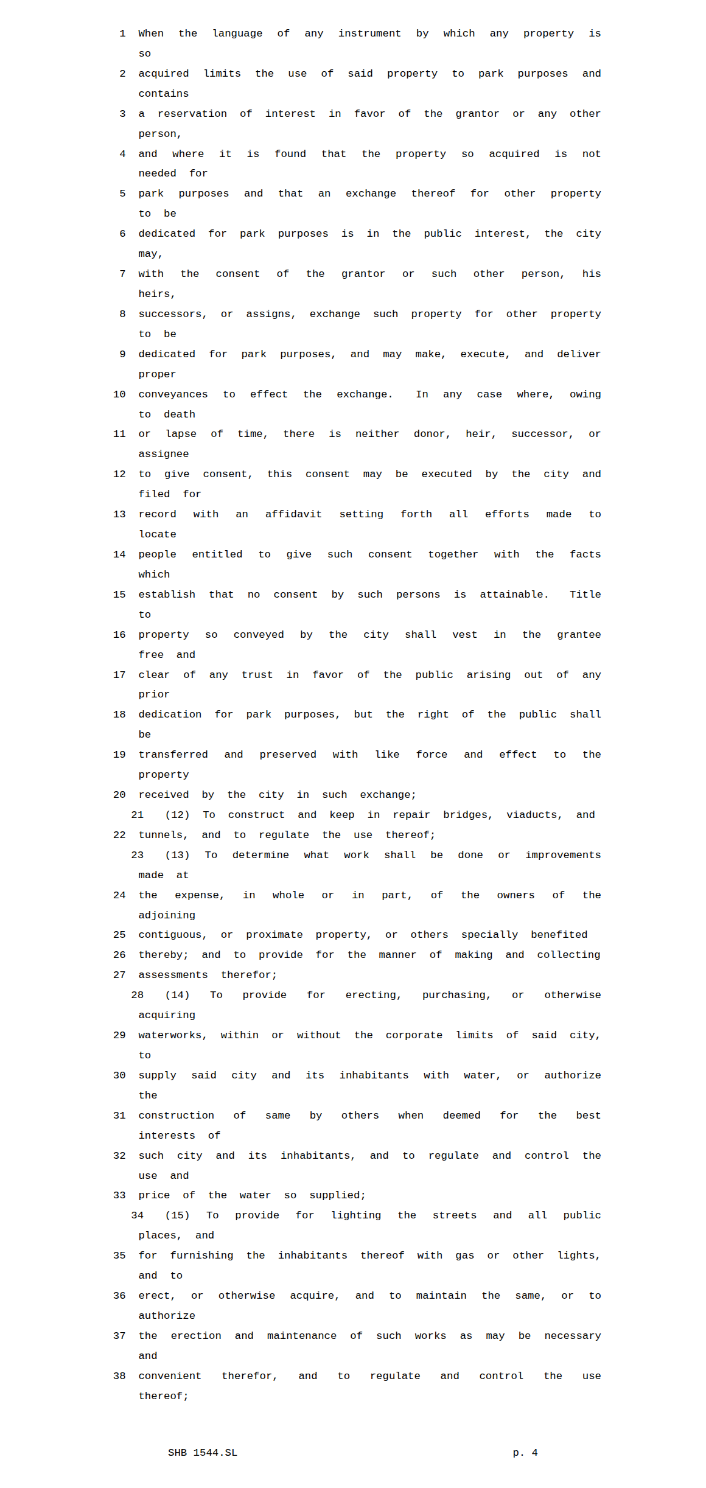When the language of any instrument by which any property is so
acquired limits the use of said property to park purposes and contains
a reservation of interest in favor of the grantor or any other person,
and where it is found that the property so acquired is not needed for
park purposes and that an exchange thereof for other property to be
dedicated for park purposes is in the public interest, the city may,
with the consent of the grantor or such other person, his heirs,
successors, or assigns, exchange such property for other property to be
dedicated for park purposes, and may make, execute, and deliver proper
conveyances to effect the exchange. In any case where, owing to death
or lapse of time, there is neither donor, heir, successor, or assignee
to give consent, this consent may be executed by the city and filed for
record with an affidavit setting forth all efforts made to locate
people entitled to give such consent together with the facts which
establish that no consent by such persons is attainable. Title to
property so conveyed by the city shall vest in the grantee free and
clear of any trust in favor of the public arising out of any prior
dedication for park purposes, but the right of the public shall be
transferred and preserved with like force and effect to the property
received by the city in such exchange;
(12) To construct and keep in repair bridges, viaducts, and
tunnels, and to regulate the use thereof;
(13) To determine what work shall be done or improvements made at
the expense, in whole or in part, of the owners of the adjoining
contiguous, or proximate property, or others specially benefited
thereby; and to provide for the manner of making and collecting
assessments therefor;
(14) To provide for erecting, purchasing, or otherwise acquiring
waterworks, within or without the corporate limits of said city, to
supply said city and its inhabitants with water, or authorize the
construction of same by others when deemed for the best interests of
such city and its inhabitants, and to regulate and control the use and
price of the water so supplied;
(15) To provide for lighting the streets and all public places, and
for furnishing the inhabitants thereof with gas or other lights, and to
erect, or otherwise acquire, and to maintain the same, or to authorize
the erection and maintenance of such works as may be necessary and
convenient therefor, and to regulate and control the use thereof;
SHB 1544.SL p. 4